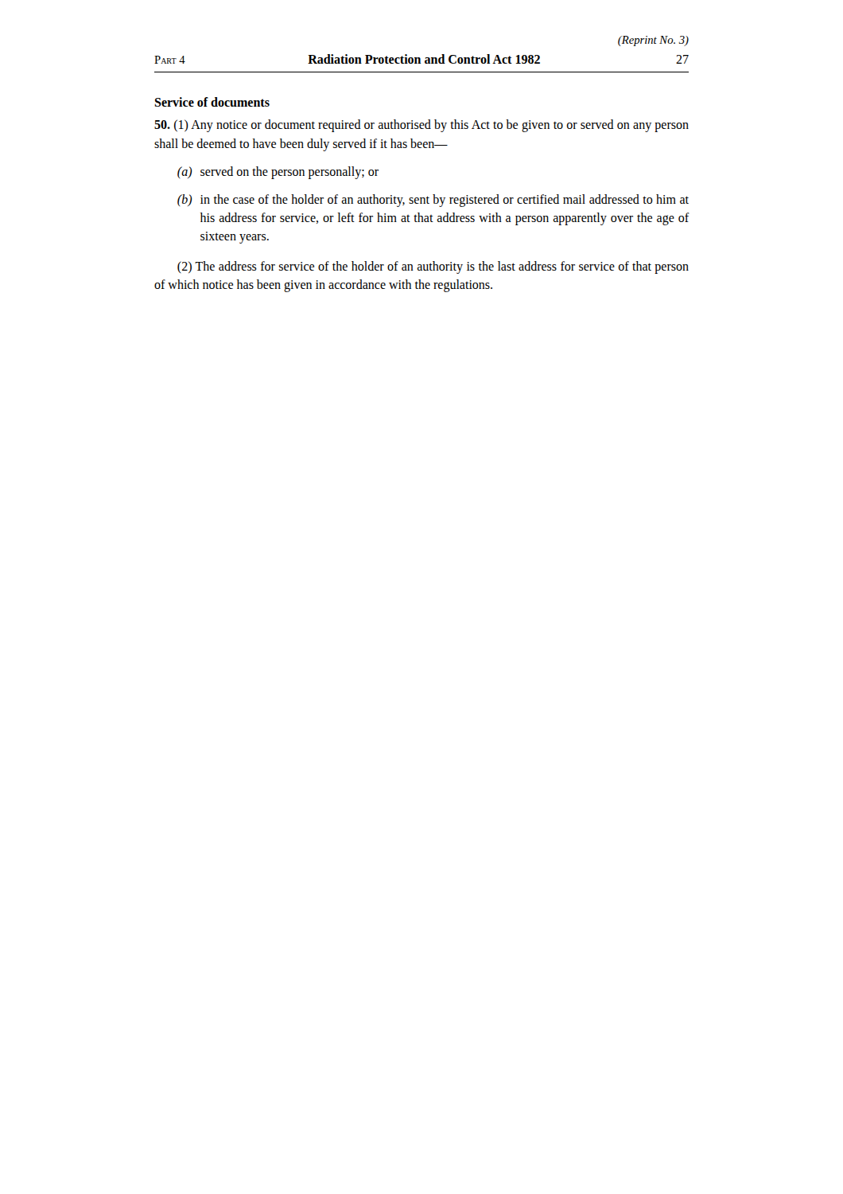(Reprint No. 3)
Part 4
Radiation Protection and Control Act 1982
27
Service of documents
50. (1) Any notice or document required or authorised by this Act to be given to or served on any person shall be deemed to have been duly served if it has been—
(a) served on the person personally; or
(b) in the case of the holder of an authority, sent by registered or certified mail addressed to him at his address for service, or left for him at that address with a person apparently over the age of sixteen years.
(2) The address for service of the holder of an authority is the last address for service of that person of which notice has been given in accordance with the regulations.